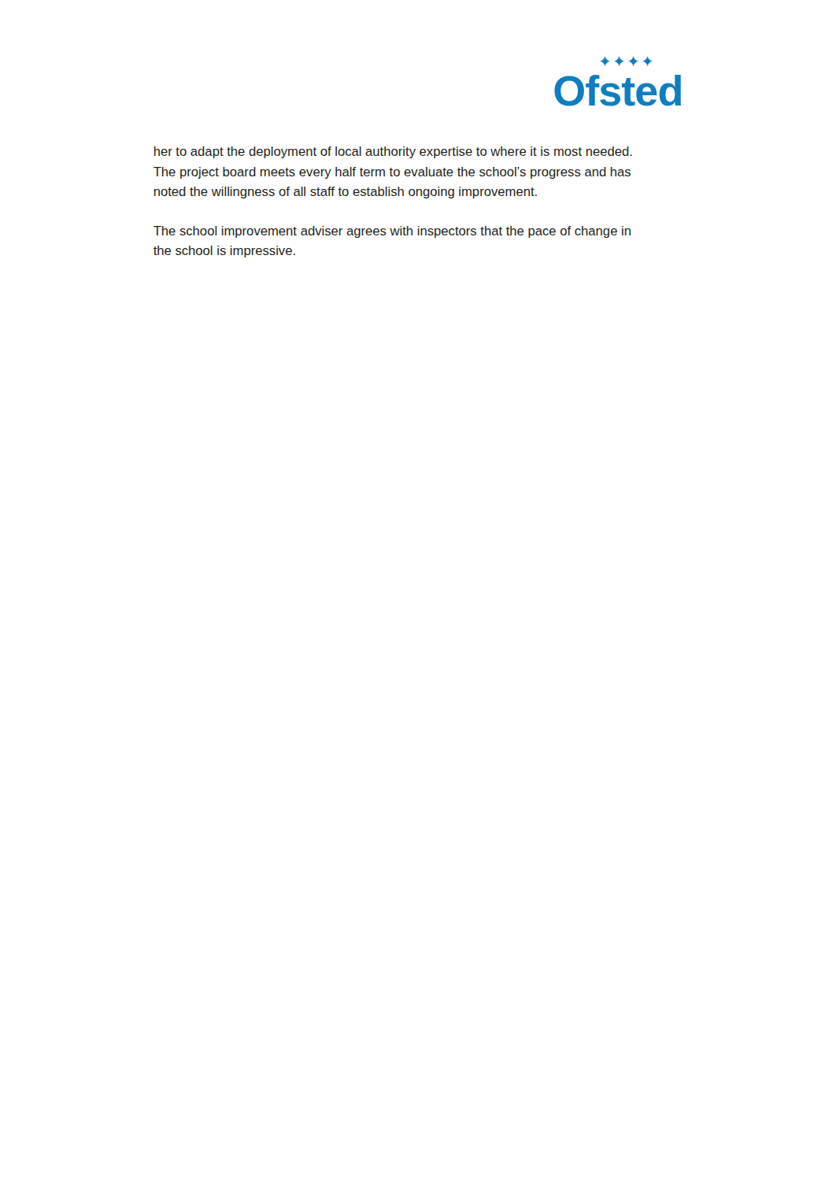✦✦✦✦ Ofsted
her to adapt the deployment of local authority expertise to where it is most needed. The project board meets every half term to evaluate the school’s progress and has noted the willingness of all staff to establish ongoing improvement.
The school improvement adviser agrees with inspectors that the pace of change in the school is impressive.